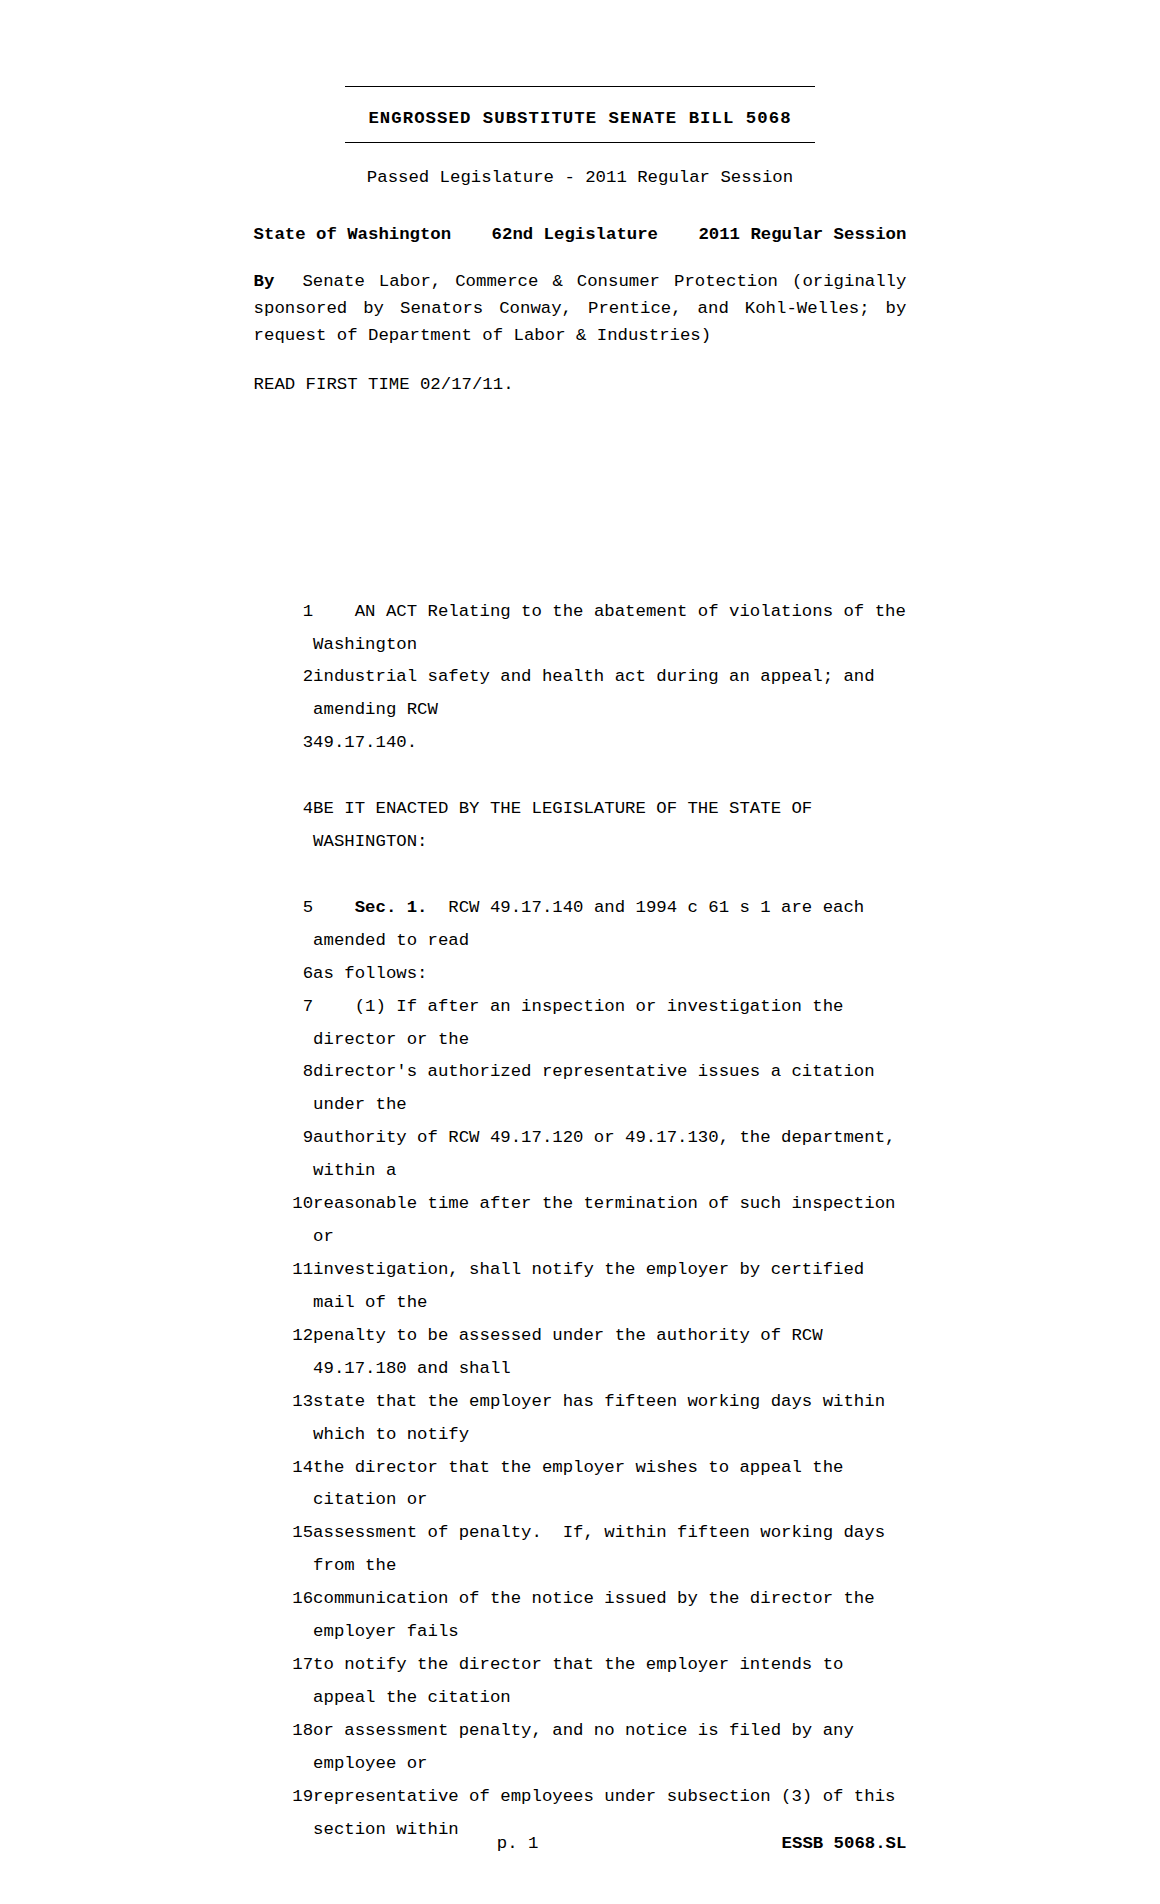ENGROSSED SUBSTITUTE SENATE BILL 5068
Passed Legislature - 2011 Regular Session
State of Washington 62nd Legislature 2011 Regular Session
By Senate Labor, Commerce & Consumer Protection (originally sponsored by Senators Conway, Prentice, and Kohl-Welles; by request of Department of Labor & Industries)
READ FIRST TIME 02/17/11.
| 1 | AN ACT Relating to the abatement of violations of the Washington |
| 2 | industrial safety and health act during an appeal; and amending RCW |
| 3 | 49.17.140. |
| 4 | BE IT ENACTED BY THE LEGISLATURE OF THE STATE OF WASHINGTON: |
| 5 | Sec. 1. RCW 49.17.140 and 1994 c 61 s 1 are each amended to read |
| 6 | as follows: |
| 7 | (1) If after an inspection or investigation the director or the |
| 8 | director's authorized representative issues a citation under the |
| 9 | authority of RCW 49.17.120 or 49.17.130, the department, within a |
| 10 | reasonable time after the termination of such inspection or |
| 11 | investigation, shall notify the employer by certified mail of the |
| 12 | penalty to be assessed under the authority of RCW 49.17.180 and shall |
| 13 | state that the employer has fifteen working days within which to notify |
| 14 | the director that the employer wishes to appeal the citation or |
| 15 | assessment of penalty. If, within fifteen working days from the |
| 16 | communication of the notice issued by the director the employer fails |
| 17 | to notify the director that the employer intends to appeal the citation |
| 18 | or assessment penalty, and no notice is filed by any employee or |
| 19 | representative of employees under subsection (3) of this section within |
p. 1 ESSB 5068.SL